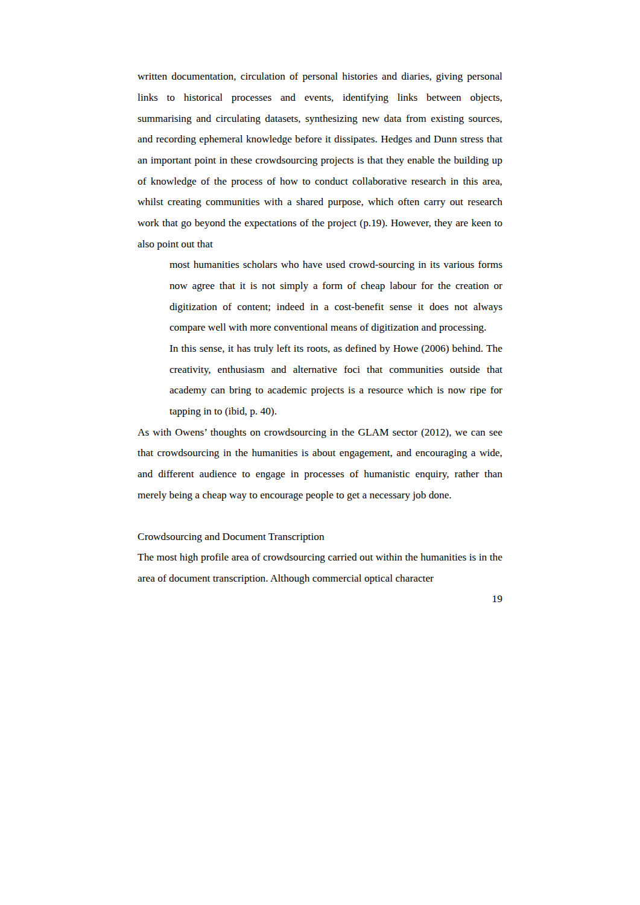written documentation, circulation of personal histories and diaries, giving personal links to historical processes and events, identifying links between objects, summarising and circulating datasets, synthesizing new data from existing sources, and recording ephemeral knowledge before it dissipates. Hedges and Dunn stress that an important point in these crowdsourcing projects is that they enable the building up of knowledge of the process of how to conduct collaborative research in this area, whilst creating communities with a shared purpose, which often carry out research work that go beyond the expectations of the project (p.19). However, they are keen to also point out that
most humanities scholars who have used crowd-sourcing in its various forms now agree that it is not simply a form of cheap labour for the creation or digitization of content; indeed in a cost-benefit sense it does not always compare well with more conventional means of digitization and processing.
In this sense, it has truly left its roots, as defined by Howe (2006) behind. The creativity, enthusiasm and alternative foci that communities outside that academy can bring to academic projects is a resource which is now ripe for tapping in to (ibid, p. 40).
As with Owens’ thoughts on crowdsourcing in the GLAM sector (2012), we can see that crowdsourcing in the humanities is about engagement, and encouraging a wide, and different audience to engage in processes of humanistic enquiry, rather than merely being a cheap way to encourage people to get a necessary job done.
Crowdsourcing and Document Transcription
The most high profile area of crowdsourcing carried out within the humanities is in the area of document transcription. Although commercial optical character
19